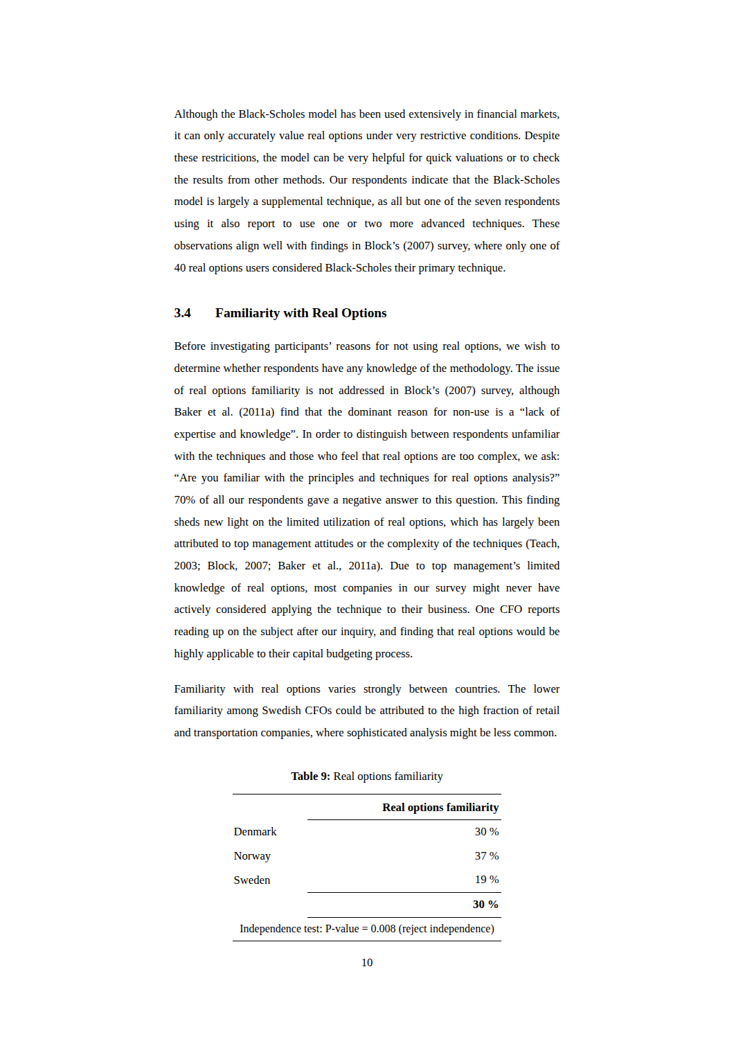Although the Black-Scholes model has been used extensively in financial markets, it can only accurately value real options under very restrictive conditions. Despite these restricitions, the model can be very helpful for quick valuations or to check the results from other methods. Our respondents indicate that the Black-Scholes model is largely a supplemental technique, as all but one of the seven respondents using it also report to use one or two more advanced techniques. These observations align well with findings in Block’s (2007) survey, where only one of 40 real options users considered Black-Scholes their primary technique.
3.4 Familiarity with Real Options
Before investigating participants’ reasons for not using real options, we wish to determine whether respondents have any knowledge of the methodology. The issue of real options familiarity is not addressed in Block’s (2007) survey, although Baker et al. (2011a) find that the dominant reason for non-use is a “lack of expertise and knowledge”. In order to distinguish between respondents unfamiliar with the techniques and those who feel that real options are too complex, we ask: “Are you familiar with the principles and techniques for real options analysis?” 70% of all our respondents gave a negative answer to this question. This finding sheds new light on the limited utilization of real options, which has largely been attributed to top management attitudes or the complexity of the techniques (Teach, 2003; Block, 2007; Baker et al., 2011a). Due to top management’s limited knowledge of real options, most companies in our survey might never have actively considered applying the technique to their business. One CFO reports reading up on the subject after our inquiry, and finding that real options would be highly applicable to their capital budgeting process.
Familiarity with real options varies strongly between countries. The lower familiarity among Swedish CFOs could be attributed to the high fraction of retail and transportation companies, where sophisticated analysis might be less common.
Table 9: Real options familiarity
| | Real options familiarity |
| --- | --- |
| Denmark | 30 % |
| Norway | 37 % |
| Sweden | 19 % |
| | 30 % |
| Independence test: P-value = 0.008 (reject independence) |
10